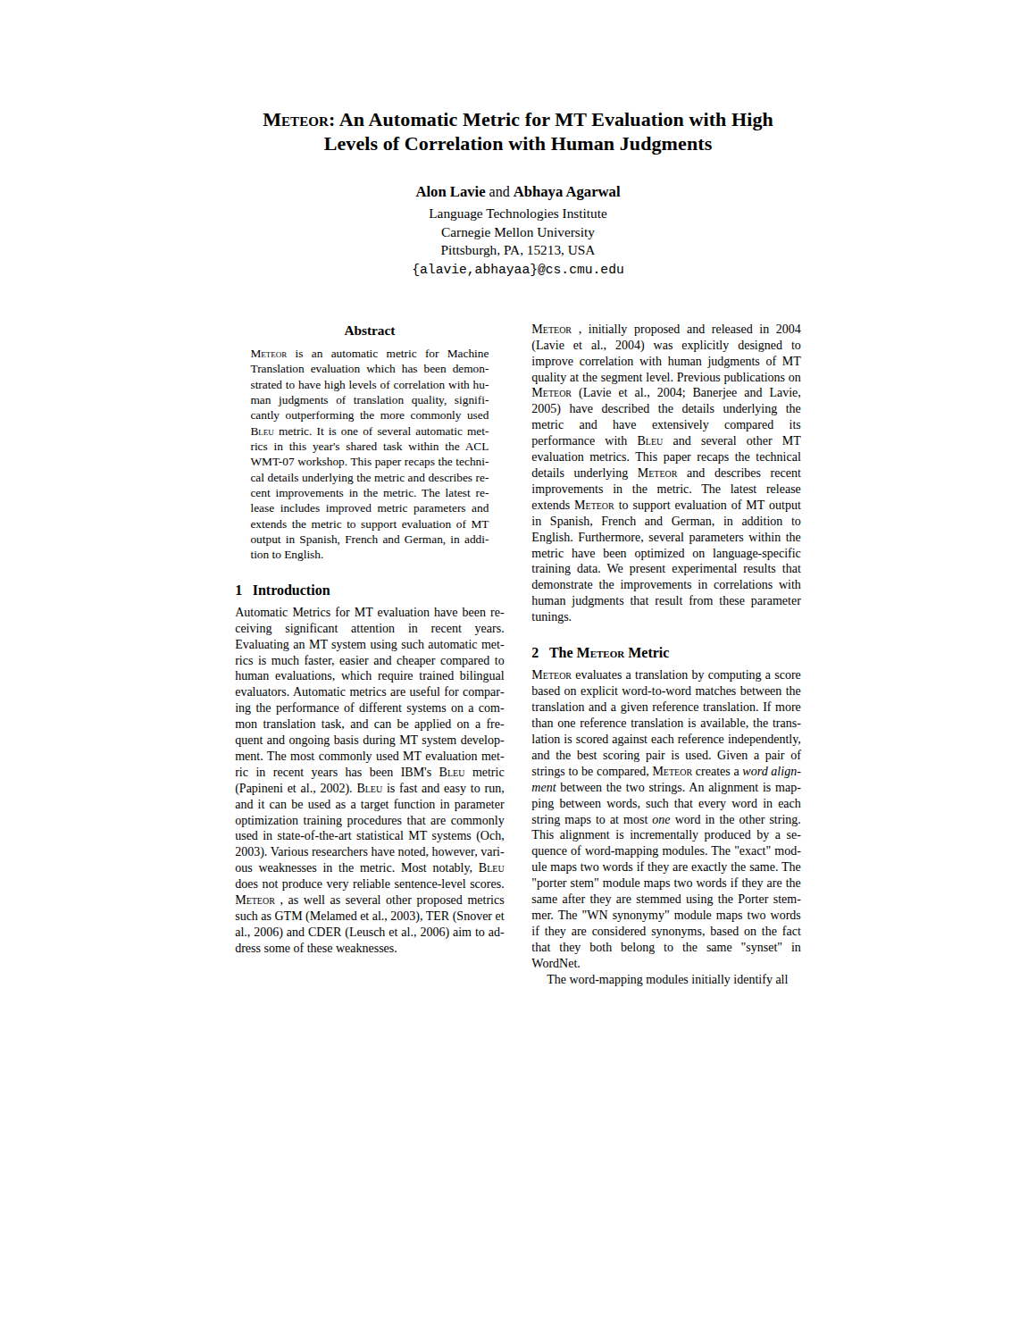Meteor: An Automatic Metric for MT Evaluation with High
Levels of Correlation with Human Judgments
Alon Lavie and Abhaya Agarwal
Language Technologies Institute
Carnegie Mellon University
Pittsburgh, PA, 15213, USA
{alavie,abhayaa}@cs.cmu.edu
Abstract
Meteor is an automatic metric for Machine Translation evaluation which has been demonstrated to have high levels of correlation with human judgments of translation quality, significantly outperforming the more commonly used Bleu metric. It is one of several automatic metrics in this year's shared task within the ACL WMT-07 workshop. This paper recaps the technical details underlying the metric and describes recent improvements in the metric. The latest release includes improved metric parameters and extends the metric to support evaluation of MT output in Spanish, French and German, in addition to English.
1 Introduction
Automatic Metrics for MT evaluation have been receiving significant attention in recent years. Evaluating an MT system using such automatic metrics is much faster, easier and cheaper compared to human evaluations, which require trained bilingual evaluators. Automatic metrics are useful for comparing the performance of different systems on a common translation task, and can be applied on a frequent and ongoing basis during MT system development. The most commonly used MT evaluation metric in recent years has been IBM's Bleu metric (Papineni et al., 2002). Bleu is fast and easy to run, and it can be used as a target function in parameter optimization training procedures that are commonly used in state-of-the-art statistical MT systems (Och, 2003). Various researchers have noted, however, various weaknesses in the metric. Most notably, Bleu does not produce very reliable sentence-level scores. Meteor , as well as several other proposed metrics such as GTM (Melamed et al., 2003), TER (Snover et al., 2006) and CDER (Leusch et al., 2006) aim to address some of these weaknesses.
Meteor , initially proposed and released in 2004 (Lavie et al., 2004) was explicitly designed to improve correlation with human judgments of MT quality at the segment level. Previous publications on Meteor (Lavie et al., 2004; Banerjee and Lavie, 2005) have described the details underlying the metric and have extensively compared its performance with Bleu and several other MT evaluation metrics. This paper recaps the technical details underlying Meteor and describes recent improvements in the metric. The latest release extends Meteor to support evaluation of MT output in Spanish, French and German, in addition to English. Furthermore, several parameters within the metric have been optimized on language-specific training data. We present experimental results that demonstrate the improvements in correlations with human judgments that result from these parameter tunings.
2 The Meteor Metric
Meteor evaluates a translation by computing a score based on explicit word-to-word matches between the translation and a given reference translation. If more than one reference translation is available, the translation is scored against each reference independently, and the best scoring pair is used. Given a pair of strings to be compared, Meteor creates a word alignment between the two strings. An alignment is mapping between words, such that every word in each string maps to at most one word in the other string. This alignment is incrementally produced by a sequence of word-mapping modules. The "exact" module maps two words if they are exactly the same. The "porter stem" module maps two words if they are the same after they are stemmed using the Porter stemmer. The "WN synonymy" module maps two words if they are considered synonyms, based on the fact that they both belong to the same "synset" in WordNet.
The word-mapping modules initially identify all